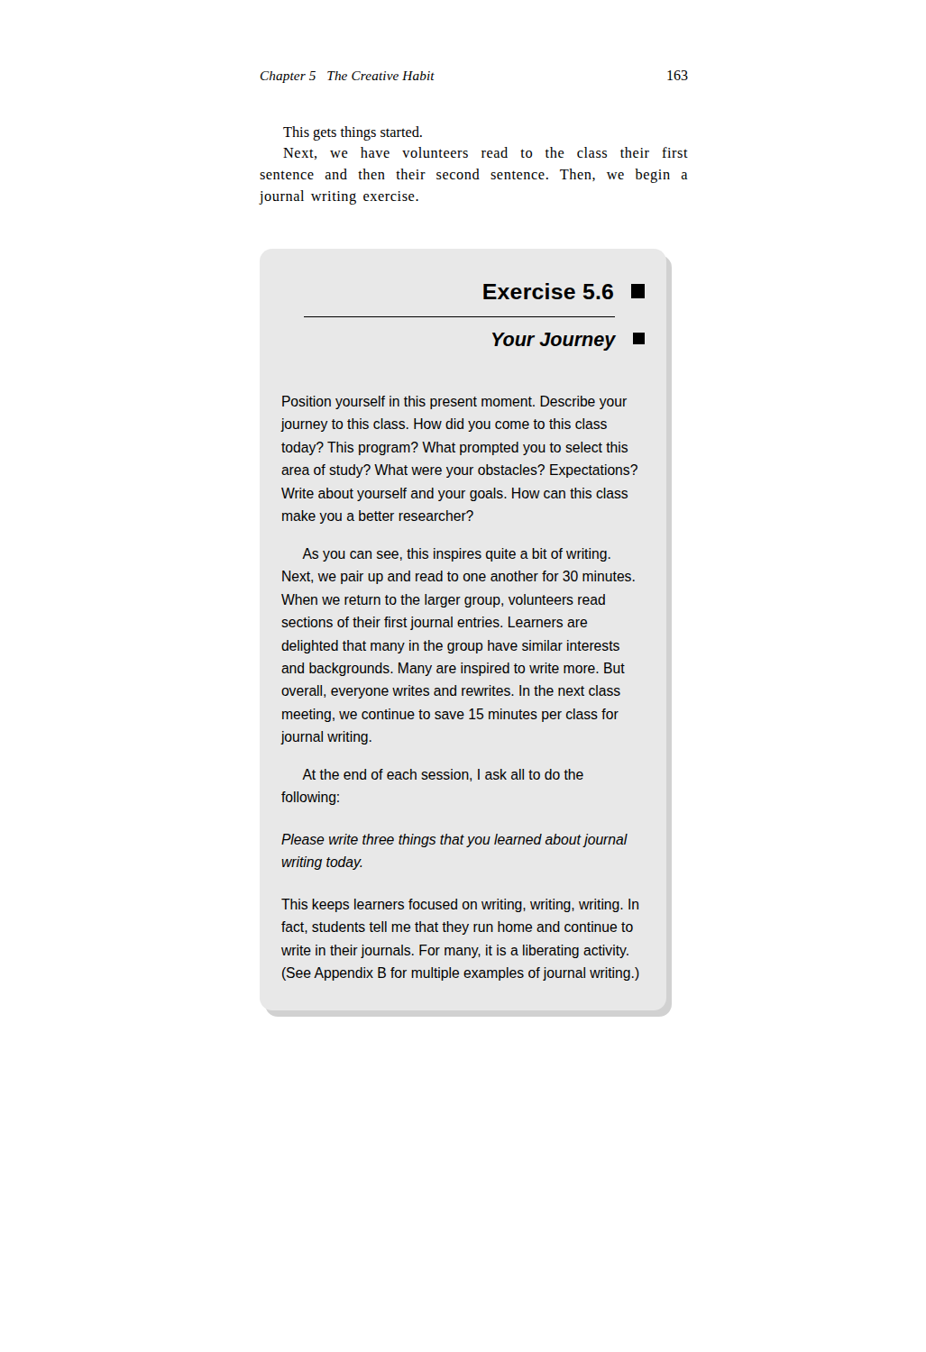Chapter 5 The Creative Habit 163
This gets things started.
Next, we have volunteers read to the class their first sentence and then their second sentence. Then, we begin a journal writing exercise.
Exercise 5.6
Your Journey
Position yourself in this present moment. Describe your journey to this class. How did you come to this class today? This program? What prompted you to select this area of study? What were your obstacles? Expectations? Write about yourself and your goals. How can this class make you a better researcher?
As you can see, this inspires quite a bit of writing. Next, we pair up and read to one another for 30 minutes. When we return to the larger group, volunteers read sections of their first journal entries. Learners are delighted that many in the group have similar interests and backgrounds. Many are inspired to write more. But overall, everyone writes and rewrites. In the next class meeting, we continue to save 15 minutes per class for journal writing.
At the end of each session, I ask all to do the following:
Please write three things that you learned about journal writing today.
This keeps learners focused on writing, writing, writing. In fact, students tell me that they run home and continue to write in their journals. For many, it is a liberating activity. (See Appendix B for multiple examples of journal writing.)